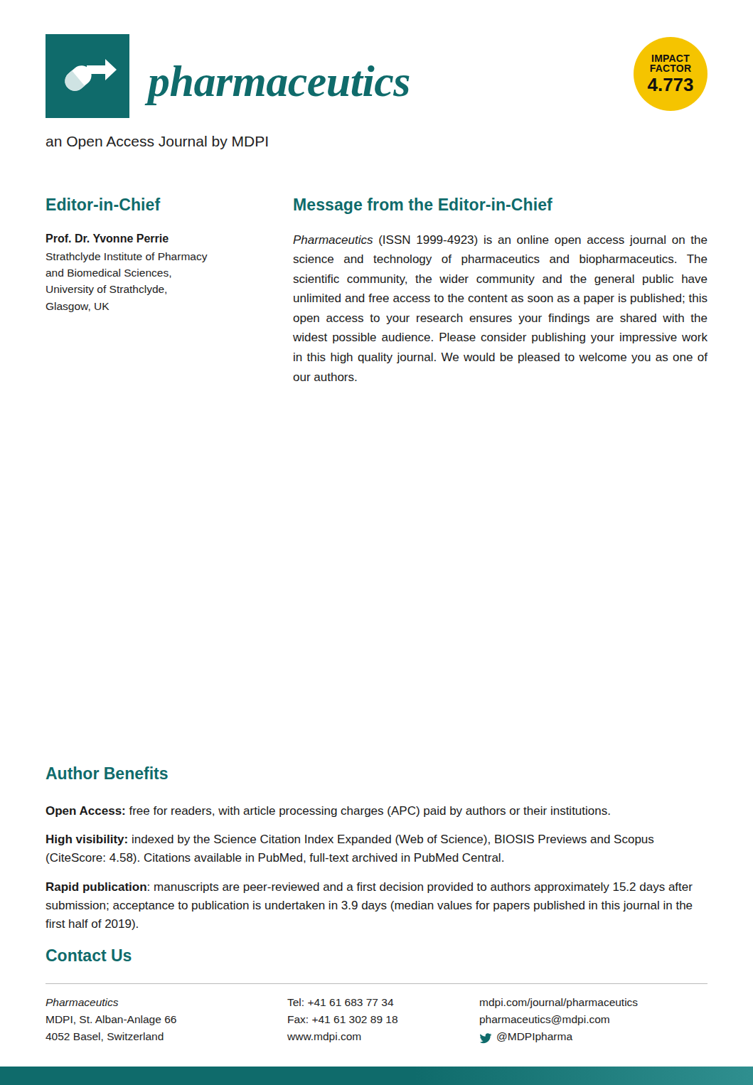pharmaceutics
IMPACT FACTOR 4.773
an Open Access Journal by MDPI
Editor-in-Chief
Prof. Dr. Yvonne Perrie
Strathclyde Institute of Pharmacy
and Biomedical Sciences,
University of Strathclyde,
Glasgow, UK
Message from the Editor-in-Chief
Pharmaceutics (ISSN 1999-4923) is an online open access journal on the science and technology of pharmaceutics and biopharmaceutics. The scientific community, the wider community and the general public have unlimited and free access to the content as soon as a paper is published; this open access to your research ensures your findings are shared with the widest possible audience. Please consider publishing your impressive work in this high quality journal. We would be pleased to welcome you as one of our authors.
Author Benefits
Open Access: free for readers, with article processing charges (APC) paid by authors or their institutions.
High visibility: indexed by the Science Citation Index Expanded (Web of Science), BIOSIS Previews and Scopus (CiteScore: 4.58). Citations available in PubMed, full-text archived in PubMed Central.
Rapid publication: manuscripts are peer-reviewed and a first decision provided to authors approximately 15.2 days after submission; acceptance to publication is undertaken in 3.9 days (median values for papers published in this journal in the first half of 2019).
Contact Us
Pharmaceutics
MDPI, St. Alban-Anlage 66
4052 Basel, Switzerland
Tel: +41 61 683 77 34
Fax: +41 61 302 89 18
www.mdpi.com
mdpi.com/journal/pharmaceutics
pharmaceutics@mdpi.com
@MDPIpharma